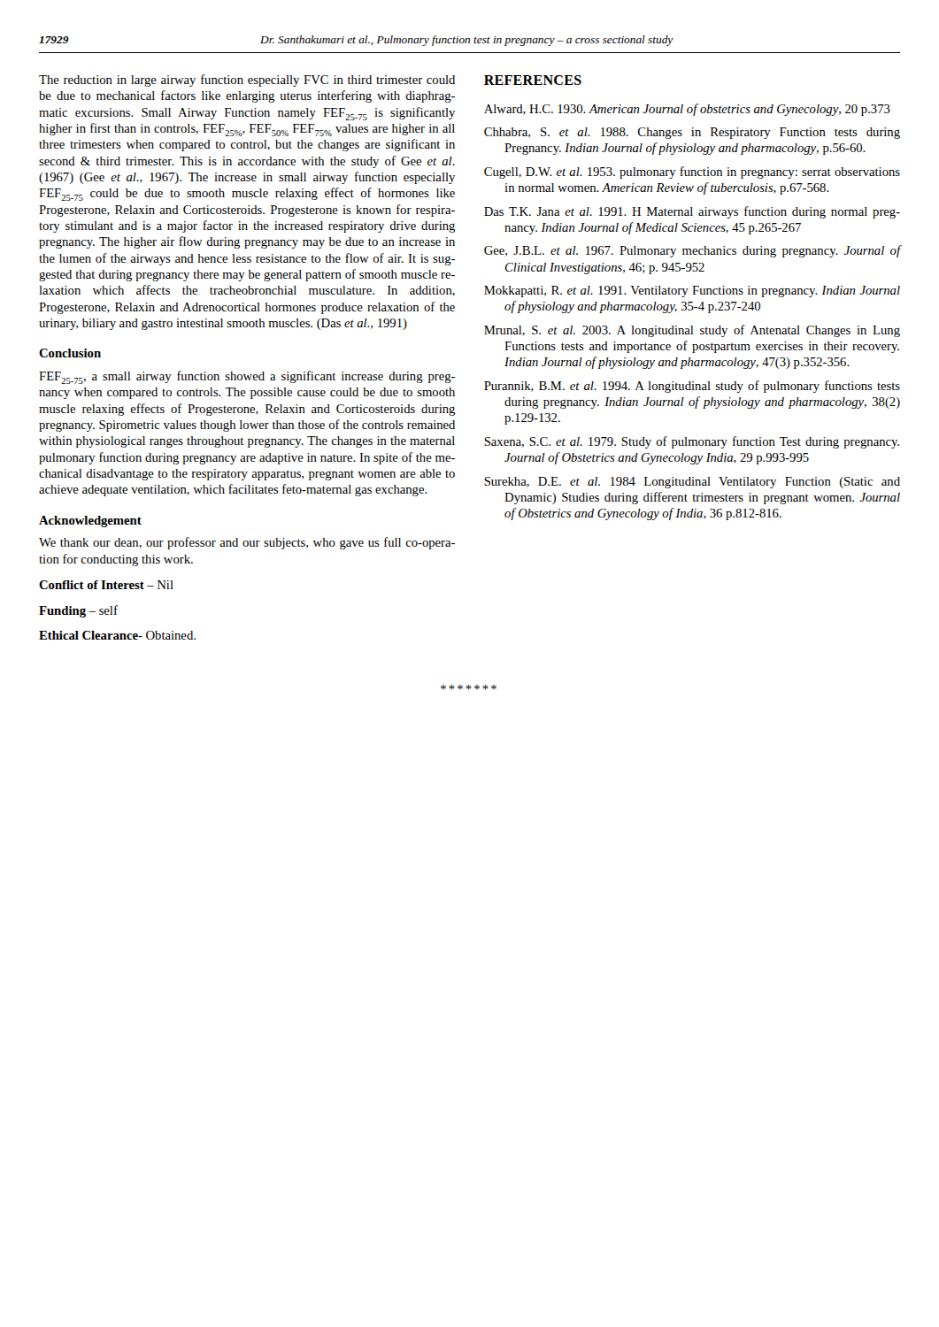17929 Dr. Santhakumari et al., Pulmonary function test in pregnancy – a cross sectional study
The reduction in large airway function especially FVC in third trimester could be due to mechanical factors like enlarging uterus interfering with diaphragmatic excursions. Small Airway Function namely FEF25-75 is significantly higher in first than in controls, FEF25%, FEF50% FEF75% values are higher in all three trimesters when compared to control, but the changes are significant in second & third trimester. This is in accordance with the study of Gee et al. (1967) (Gee et al., 1967). The increase in small airway function especially FEF25-75 could be due to smooth muscle relaxing effect of hormones like Progesterone, Relaxin and Corticosteroids. Progesterone is known for respiratory stimulant and is a major factor in the increased respiratory drive during pregnancy. The higher air flow during pregnancy may be due to an increase in the lumen of the airways and hence less resistance to the flow of air. It is suggested that during pregnancy there may be general pattern of smooth muscle relaxation which affects the tracheobronchial musculature. In addition, Progesterone, Relaxin and Adrenocortical hormones produce relaxation of the urinary, biliary and gastro intestinal smooth muscles. (Das et al., 1991)
Conclusion
FEF25-75, a small airway function showed a significant increase during pregnancy when compared to controls. The possible cause could be due to smooth muscle relaxing effects of Progesterone, Relaxin and Corticosteroids during pregnancy. Spirometric values though lower than those of the controls remained within physiological ranges throughout pregnancy. The changes in the maternal pulmonary function during pregnancy are adaptive in nature. In spite of the mechanical disadvantage to the respiratory apparatus, pregnant women are able to achieve adequate ventilation, which facilitates feto-maternal gas exchange.
Acknowledgement
We thank our dean, our professor and our subjects, who gave us full co-operation for conducting this work.
Conflict of Interest – Nil
Funding – self
Ethical Clearance- Obtained.
REFERENCES
Alward, H.C. 1930. American Journal of obstetrics and Gynecology, 20 p.373
Chhabra, S. et al. 1988. Changes in Respiratory Function tests during Pregnancy. Indian Journal of physiology and pharmacology, p.56-60.
Cugell, D.W. et al. 1953. pulmonary function in pregnancy: serrat observations in normal women. American Review of tuberculosis, p.67-568.
Das T.K. Jana et al. 1991. H Maternal airways function during normal pregnancy. Indian Journal of Medical Sciences, 45 p.265-267
Gee, J.B.L. et al. 1967. Pulmonary mechanics during pregnancy. Journal of Clinical Investigations, 46; p. 945-952
Mokkapatti, R. et al. 1991. Ventilatory Functions in pregnancy. Indian Journal of physiology and pharmacology, 35-4 p.237-240
Mrunal, S. et al. 2003. A longitudinal study of Antenatal Changes in Lung Functions tests and importance of postpartum exercises in their recovery. Indian Journal of physiology and pharmacology, 47(3) p.352-356.
Purannik, B.M. et al. 1994. A longitudinal study of pulmonary functions tests during pregnancy. Indian Journal of physiology and pharmacology, 38(2) p.129-132.
Saxena, S.C. et al. 1979. Study of pulmonary function Test during pregnancy. Journal of Obstetrics and Gynecology India, 29 p.993-995
Surekha, D.E. et al. 1984 Longitudinal Ventilatory Function (Static and Dynamic) Studies during different trimesters in pregnant women. Journal of Obstetrics and Gynecology of India, 36 p.812-816.
*******